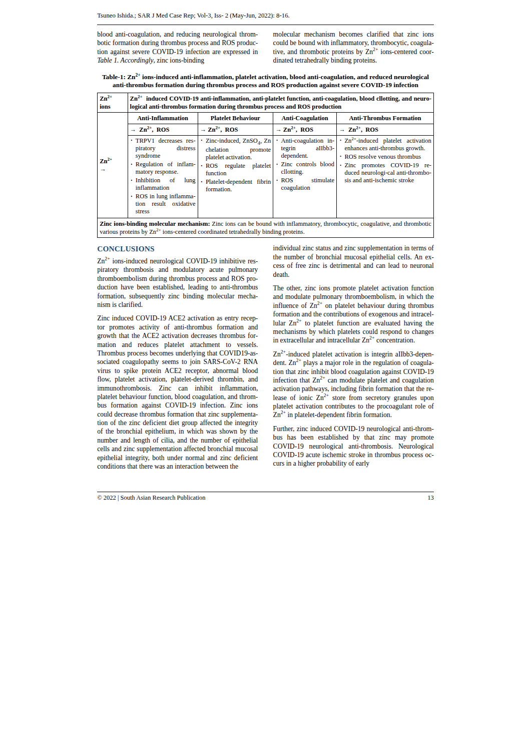Tsuneo Ishida.; SAR J Med Case Rep; Vol-3, Iss- 2 (May-Jun, 2022): 8-16.
blood anti-coagulation, and reducing neurological thrombotic formation during thrombus process and ROS production against severe COVID-19 infection are expressed in Table 1. Accordingly, zinc ions-binding
molecular mechanism becomes clarified that zinc ions could be bound with inflammatory, thrombocytic, coagulative, and thrombotic proteins by Zn2+ ions-centered coordinated tetrahedrally binding proteins.
Table-1: Zn2+ ions-induced anti-inflammation, platelet activation, blood anti-coagulation, and reduced neurological anti-thrombus formation during thrombus process and ROS production against severe COVID-19 infection
| Zn 2+ ions | Zn 2+ induced COVID-19 anti-inflammation, anti-platelet function, anti-coagulation, blood cllotting, and neurological anti-thrombus formation during thrombus process and ROS production |
| Zn 2+ → | Anti-Inflammation | Platelet Behaviour | Anti-Coagulation | Anti-Thrombus Formation |
| → Zn 2+ , ROS | → Zn 2+ , ROS | → Zn 2+ , ROS | → Zn 2+ , ROS |
| TRPV1 decreases respiratory distress syndrome Regulation of inflammatory response. Inhibition of lung inflammation ROS in lung inflammation result oxidative stress | Zinc-induced, ZnSO 4 , Zn chelation promote platelet activation. ROS regulate platelet function Platelet-dependent fibrin formation. | Anti-coagulation integrin aIIbb3-dependent. Zinc controls blood cllotting. ROS stimulate coagulation | Zn 2+ -induced platelet activation enhances anti-thrombus growth. ROS resolve venous thrombus Zinc promotes COVID-19 reduced neurologi-cal anti-thrombosis and anti-ischemic stroke |
| Zinc ions-binding molecular mechanism: Zinc ions can be bound with inflammatory, thrombocytic, coagulative, and thrombotic various proteins by Zn 2+ ions-centered coordinated tetrahedrally binding proteins. |
CONCLUSIONS
Zn2+ ions-induced neurological COVID-19 inhibitive respiratory thrombosis and modulatory acute pulmonary thromboembolism during thrombus process and ROS production have been established, leading to anti-thrombus formation, subsequently zinc binding molecular mechanism is clarified.
Zinc induced COVID-19 ACE2 activation as entry receptor promotes activity of anti-thrombus formation and growth that the ACE2 activation decreases thrombus formation and reduces platelet attachment to vessels. Thrombus process becomes underlying that COVID19-associated coagulopathy seems to join SARS-CoV-2 RNA virus to spike protein ACE2 receptor, abnormal blood flow, platelet activation, platelet-derived thrombin, and immunothrombosis. Zinc can inhibit inflammation, platelet behaviour function, blood coagulation, and thrombus formation against COVID-19 infection. Zinc ions could decrease thrombus formation that zinc supplementation of the zinc deficient diet group affected the integrity of the bronchial epithelium, in which was shown by the number and length of cilia, and the number of epithelial cells and zinc supplementation affected bronchial mucosal epithelial integrity, both under normal and zinc deficient conditions that there was an interaction between the
individual zinc status and zinc supplementation in terms of the number of bronchial mucosal epithelial cells. An excess of free zinc is detrimental and can lead to neuronal death.
The other, zinc ions promote platelet activation function and modulate pulmonary thromboembolism, in which the influence of Zn2+ on platelet behaviour during thrombus formation and the contributions of exogenous and intracellular Zn2+ to platelet function are evaluated having the mechanisms by which platelets could respond to changes in extracellular and intracellular Zn2+ concentration.
Zn2+-induced platelet activation is integrin aIIbb3-dependent. Zn2+ plays a major role in the regulation of coagulation that zinc inhibit blood coagulation against COVID-19 infection that Zn2+ can modulate platelet and coagulation activation pathways, including fibrin formation that the release of ionic Zn2+ store from secretory granules upon platelet activation contributes to the procoagulant role of Zn2+ in platelet-dependent fibrin formation.
Further, zinc induced COVID-19 neurological anti-thrombus has been established by that zinc may promote COVID-19 neurological anti-thrombosis. Neurological COVID-19 acute ischemic stroke in thrombus process occurs in a higher probability of early
© 2022 | South Asian Research Publication 13